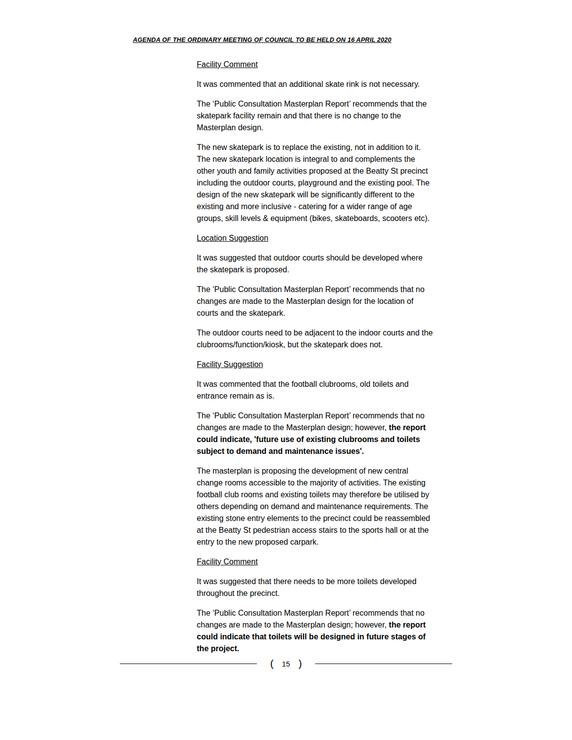AGENDA OF THE ORDINARY MEETING OF COUNCIL TO BE HELD ON 16 APRIL 2020
Facility Comment
It was commented that an additional skate rink is not necessary.
The ‘Public Consultation Masterplan Report’ recommends that the skatepark facility remain and that there is no change to the Masterplan design.
The new skatepark is to replace the existing, not in addition to it. The new skatepark location is integral to and complements the other youth and family activities proposed at the Beatty St precinct including the outdoor courts, playground and the existing pool. The design of the new skatepark will be significantly different to the existing and more inclusive - catering for a wider range of age groups, skill levels & equipment (bikes, skateboards, scooters etc).
Location Suggestion
It was suggested that outdoor courts should be developed where the skatepark is proposed.
The ‘Public Consultation Masterplan Report’ recommends that no changes are made to the Masterplan design for the location of courts and the skatepark.
The outdoor courts need to be adjacent to the indoor courts and the clubrooms/function/kiosk, but the skatepark does not.
Facility Suggestion
It was commented that the football clubrooms, old toilets and entrance remain as is.
The ‘Public Consultation Masterplan Report’ recommends that no changes are made to the Masterplan design; however, the report could indicate, 'future use of existing clubrooms and toilets subject to demand and maintenance issues'.
The masterplan is proposing the development of new central change rooms accessible to the majority of activities. The existing football club rooms and existing toilets may therefore be utilised by others depending on demand and maintenance requirements. The existing stone entry elements to the precinct could be reassembled at the Beatty St pedestrian access stairs to the sports hall or at the entry to the new proposed carpark.
Facility Comment
It was suggested that there needs to be more toilets developed throughout the precinct.
The ‘Public Consultation Masterplan Report’ recommends that no changes are made to the Masterplan design; however, the report could indicate that toilets will be designed in future stages of the project.
15